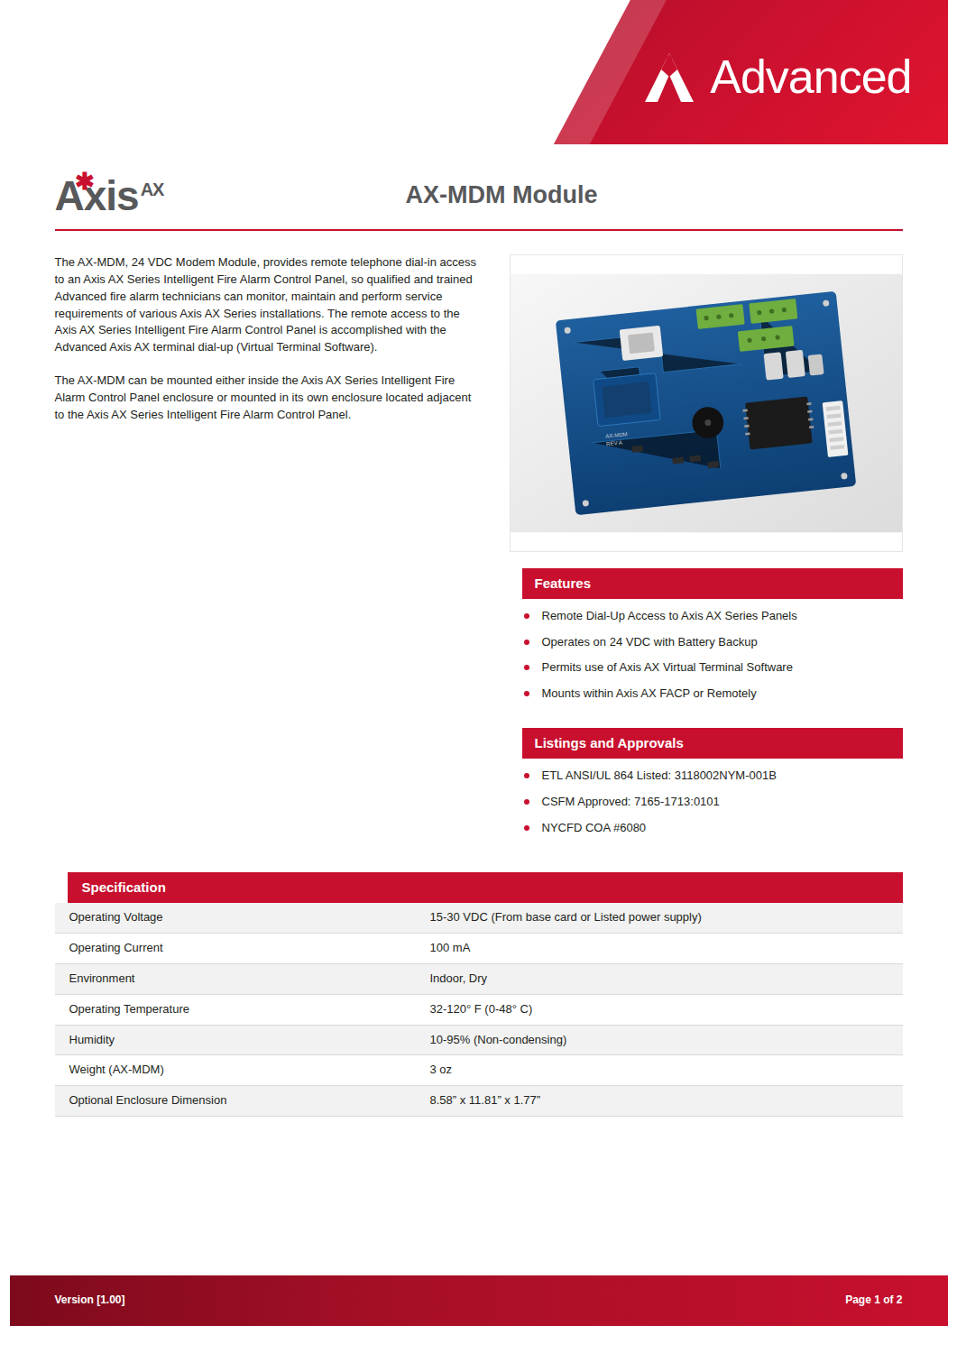Advanced
✱AxisAX
AX-MDM Module
The AX-MDM, 24 VDC Modem Module, provides remote telephone dial-in access to an Axis AX Series Intelligent Fire Alarm Control Panel, so qualified and trained Advanced fire alarm technicians can monitor, maintain and perform service requirements of various Axis AX Series installations. The remote access to the Axis AX Series Intelligent Fire Alarm Control Panel is accomplished with the Advanced Axis AX terminal dial-up (Virtual Terminal Software).
The AX-MDM can be mounted either inside the Axis AX Series Intelligent Fire Alarm Control Panel enclosure or mounted in its own enclosure located adjacent to the Axis AX Series Intelligent Fire Alarm Control Panel.
AX-MDM REV A
Features
Remote Dial-Up Access to Axis AX Series Panels
Operates on 24 VDC with Battery Backup
Permits use of Axis AX Virtual Terminal Software
Mounts within Axis AX FACP or Remotely
Listings and Approvals
ETL ANSI/UL 864 Listed: 3118002NYM-001B
CSFM Approved: 7165-1713:0101
NYCFD COA #6080
Specification
| Operating Voltage | 15-30 VDC (From base card or Listed power supply) |
| Operating Current | 100 mA |
| Environment | Indoor, Dry |
| Operating Temperature | 32-120° F (0-48° C) |
| Humidity | 10-95% (Non-condensing) |
| Weight (AX-MDM) | 3 oz |
| Optional Enclosure Dimension | 8.58” x 11.81” x 1.77” |
Version [1.00] Page 1 of 2